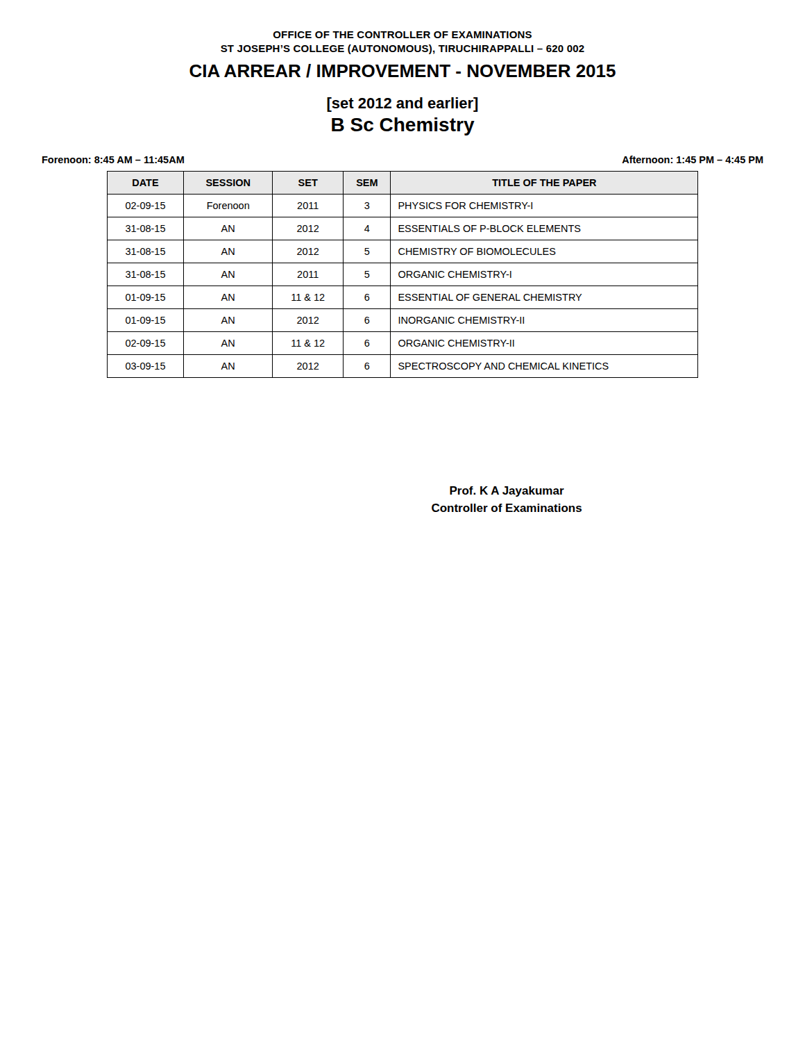OFFICE OF THE CONTROLLER OF EXAMINATIONS
ST JOSEPH’S COLLEGE (AUTONOMOUS), TIRUCHIRAPPALLI – 620 002
CIA ARREAR / IMPROVEMENT - NOVEMBER 2015
[set 2012 and earlier]
B Sc Chemistry
Forenoon: 8:45 AM – 11:45AM Afternoon: 1:45 PM – 4:45 PM
| DATE | SESSION | SET | SEM | TITLE OF THE PAPER |
| --- | --- | --- | --- | --- |
| 02-09-15 | Forenoon | 2011 | 3 | PHYSICS FOR CHEMISTRY-I |
| 31-08-15 | AN | 2012 | 4 | ESSENTIALS OF P-BLOCK ELEMENTS |
| 31-08-15 | AN | 2012 | 5 | CHEMISTRY OF BIOMOLECULES |
| 31-08-15 | AN | 2011 | 5 | ORGANIC CHEMISTRY-I |
| 01-09-15 | AN | 11 & 12 | 6 | ESSENTIAL OF GENERAL CHEMISTRY |
| 01-09-15 | AN | 2012 | 6 | INORGANIC CHEMISTRY-II |
| 02-09-15 | AN | 11 & 12 | 6 | ORGANIC CHEMISTRY-II |
| 03-09-15 | AN | 2012 | 6 | SPECTROSCOPY AND CHEMICAL KINETICS |
Prof. K A Jayakumar
Controller of Examinations